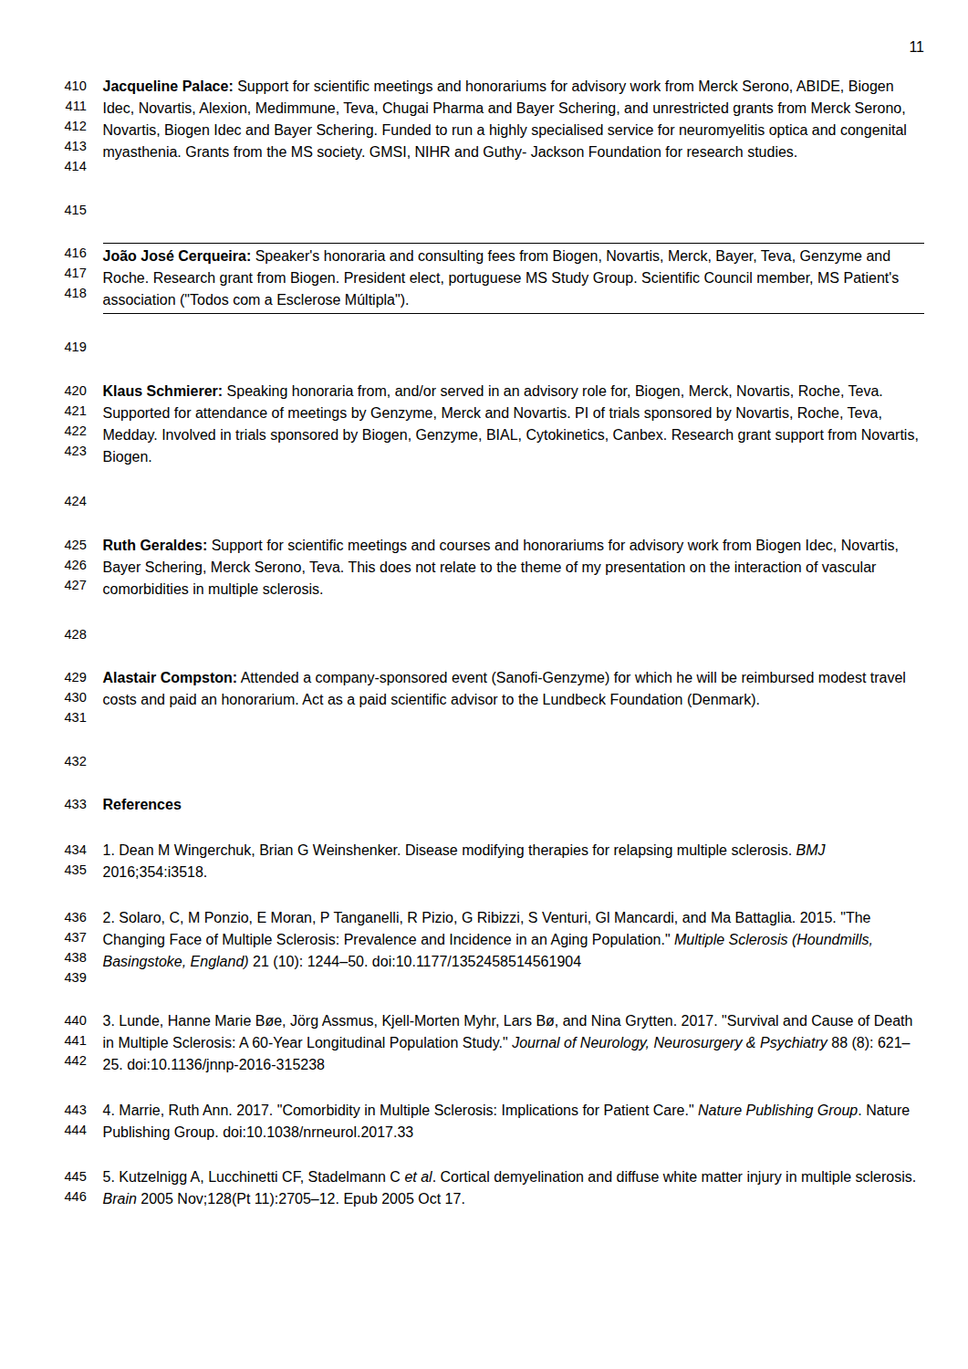11
410411412413414
Jacqueline Palace: Support for scientific meetings and honorariums for advisory work from Merck Serono, ABIDE, Biogen Idec, Novartis, Alexion, Medimmune, Teva, Chugai Pharma and Bayer Schering, and unrestricted grants from Merck Serono, Novartis, Biogen Idec and Bayer Schering. Funded to run a highly specialised service for neuromyelitis optica and congenital myasthenia. Grants from the MS society. GMSI, NIHR and Guthy- Jackson Foundation for research studies.
415
416417418
João José Cerqueira: Speaker's honoraria and consulting fees from Biogen, Novartis, Merck, Bayer, Teva, Genzyme and Roche. Research grant from Biogen. President elect, portuguese MS Study Group. Scientific Council member, MS Patient's association ("Todos com a Esclerose Múltipla").
419
420421422423
Klaus Schmierer: Speaking honoraria from, and/or served in an advisory role for, Biogen, Merck, Novartis, Roche, Teva. Supported for attendance of meetings by Genzyme, Merck and Novartis. PI of trials sponsored by Novartis, Roche, Teva, Medday. Involved in trials sponsored by Biogen, Genzyme, BIAL, Cytokinetics, Canbex. Research grant support from Novartis, Biogen.
424
425426427
Ruth Geraldes: Support for scientific meetings and courses and honorariums for advisory work from Biogen Idec, Novartis, Bayer Schering, Merck Serono, Teva. This does not relate to the theme of my presentation on the interaction of vascular comorbidities in multiple sclerosis.
428
429430431
Alastair Compston: Attended a company-sponsored event (Sanofi-Genzyme) for which he will be reimbursed modest travel costs and paid an honorarium. Act as a paid scientific advisor to the Lundbeck Foundation (Denmark).
432
433
References
434435
1. Dean M Wingerchuk, Brian G Weinshenker. Disease modifying therapies for relapsing multiple sclerosis. BMJ 2016;354:i3518.
436437438439
2. Solaro, C, M Ponzio, E Moran, P Tanganelli, R Pizio, G Ribizzi, S Venturi, Gl Mancardi, and Ma Battaglia. 2015. "The Changing Face of Multiple Sclerosis: Prevalence and Incidence in an Aging Population." Multiple Sclerosis (Houndmills, Basingstoke, England) 21 (10): 1244–50. doi:10.1177/1352458514561904
440441442
3. Lunde, Hanne Marie Bøe, Jörg Assmus, Kjell-Morten Myhr, Lars Bø, and Nina Grytten. 2017. "Survival and Cause of Death in Multiple Sclerosis: A 60-Year Longitudinal Population Study." Journal of Neurology, Neurosurgery & Psychiatry 88 (8): 621–25. doi:10.1136/jnnp-2016-315238
443444
4. Marrie, Ruth Ann. 2017. "Comorbidity in Multiple Sclerosis: Implications for Patient Care." Nature Publishing Group. Nature Publishing Group. doi:10.1038/nrneurol.2017.33
445446
5. Kutzelnigg A, Lucchinetti CF, Stadelmann C et al. Cortical demyelination and diffuse white matter injury in multiple sclerosis. Brain 2005 Nov;128(Pt 11):2705–12. Epub 2005 Oct 17.